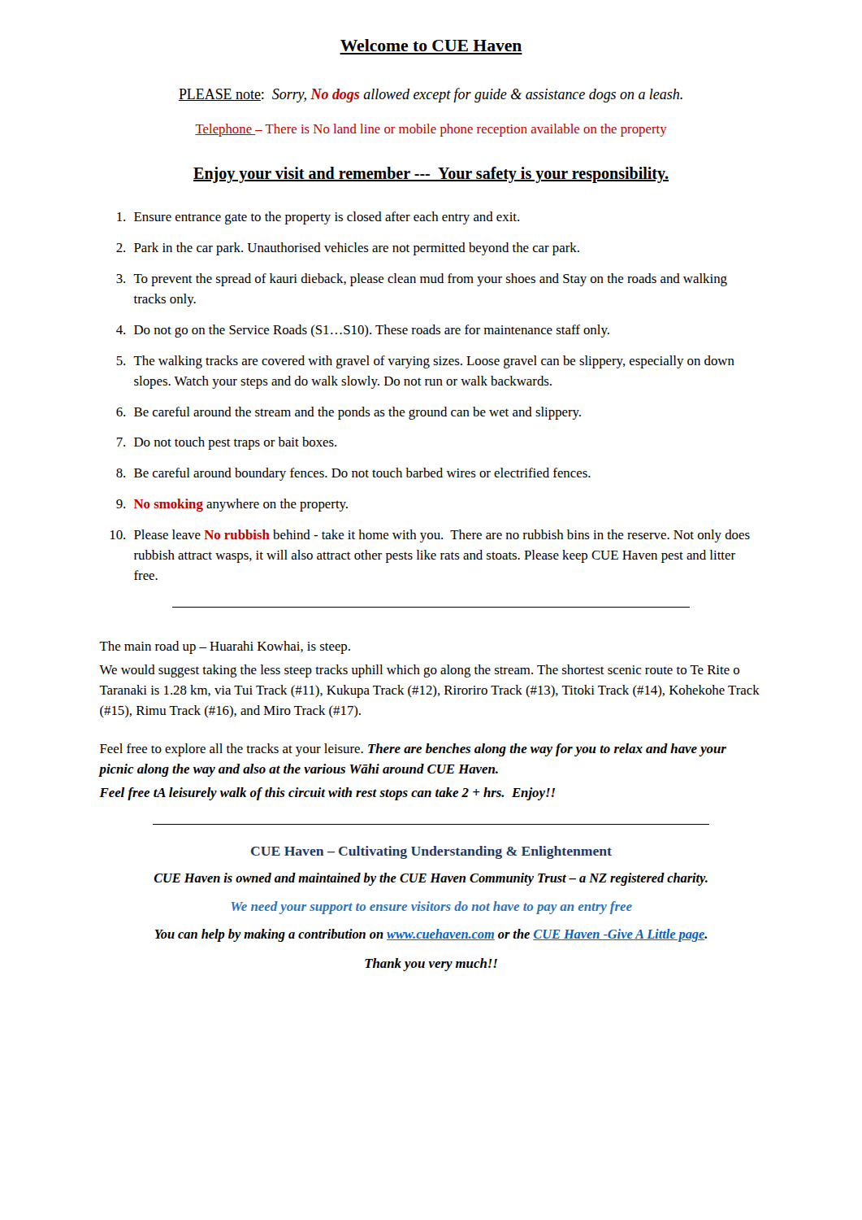Welcome to CUE Haven
PLEASE note: Sorry, No dogs allowed except for guide & assistance dogs on a leash.
Telephone – There is No land line or mobile phone reception available on the property
Enjoy your visit and remember --- Your safety is your responsibility.
Ensure entrance gate to the property is closed after each entry and exit.
Park in the car park. Unauthorised vehicles are not permitted beyond the car park.
To prevent the spread of kauri dieback, please clean mud from your shoes and Stay on the roads and walking tracks only.
Do not go on the Service Roads (S1…S10). These roads are for maintenance staff only.
The walking tracks are covered with gravel of varying sizes. Loose gravel can be slippery, especially on down slopes. Watch your steps and do walk slowly. Do not run or walk backwards.
Be careful around the stream and the ponds as the ground can be wet and slippery.
Do not touch pest traps or bait boxes.
Be careful around boundary fences. Do not touch barbed wires or electrified fences.
No smoking anywhere on the property.
Please leave No rubbish behind - take it home with you. There are no rubbish bins in the reserve. Not only does rubbish attract wasps, it will also attract other pests like rats and stoats. Please keep CUE Haven pest and litter free.
The main road up – Huarahi Kowhai, is steep.
We would suggest taking the less steep tracks uphill which go along the stream. The shortest scenic route to Te Rite o Taranaki is 1.28 km, via Tui Track (#11), Kukupa Track (#12), Riroriro Track (#13), Titoki Track (#14), Kohekohe Track (#15), Rimu Track (#16), and Miro Track (#17).
Feel free to explore all the tracks at your leisure. There are benches along the way for you to relax and have your picnic along the way and also at the various Wāhi around CUE Haven.
Feel free tA leisurely walk of this circuit with rest stops can take 2 + hrs. Enjoy!!
CUE Haven – Cultivating Understanding & Enlightenment
CUE Haven is owned and maintained by the CUE Haven Community Trust – a NZ registered charity.
We need your support to ensure visitors do not have to pay an entry free
You can help by making a contribution on www.cuehaven.com or the CUE Haven -Give A Little page.
Thank you very much!!